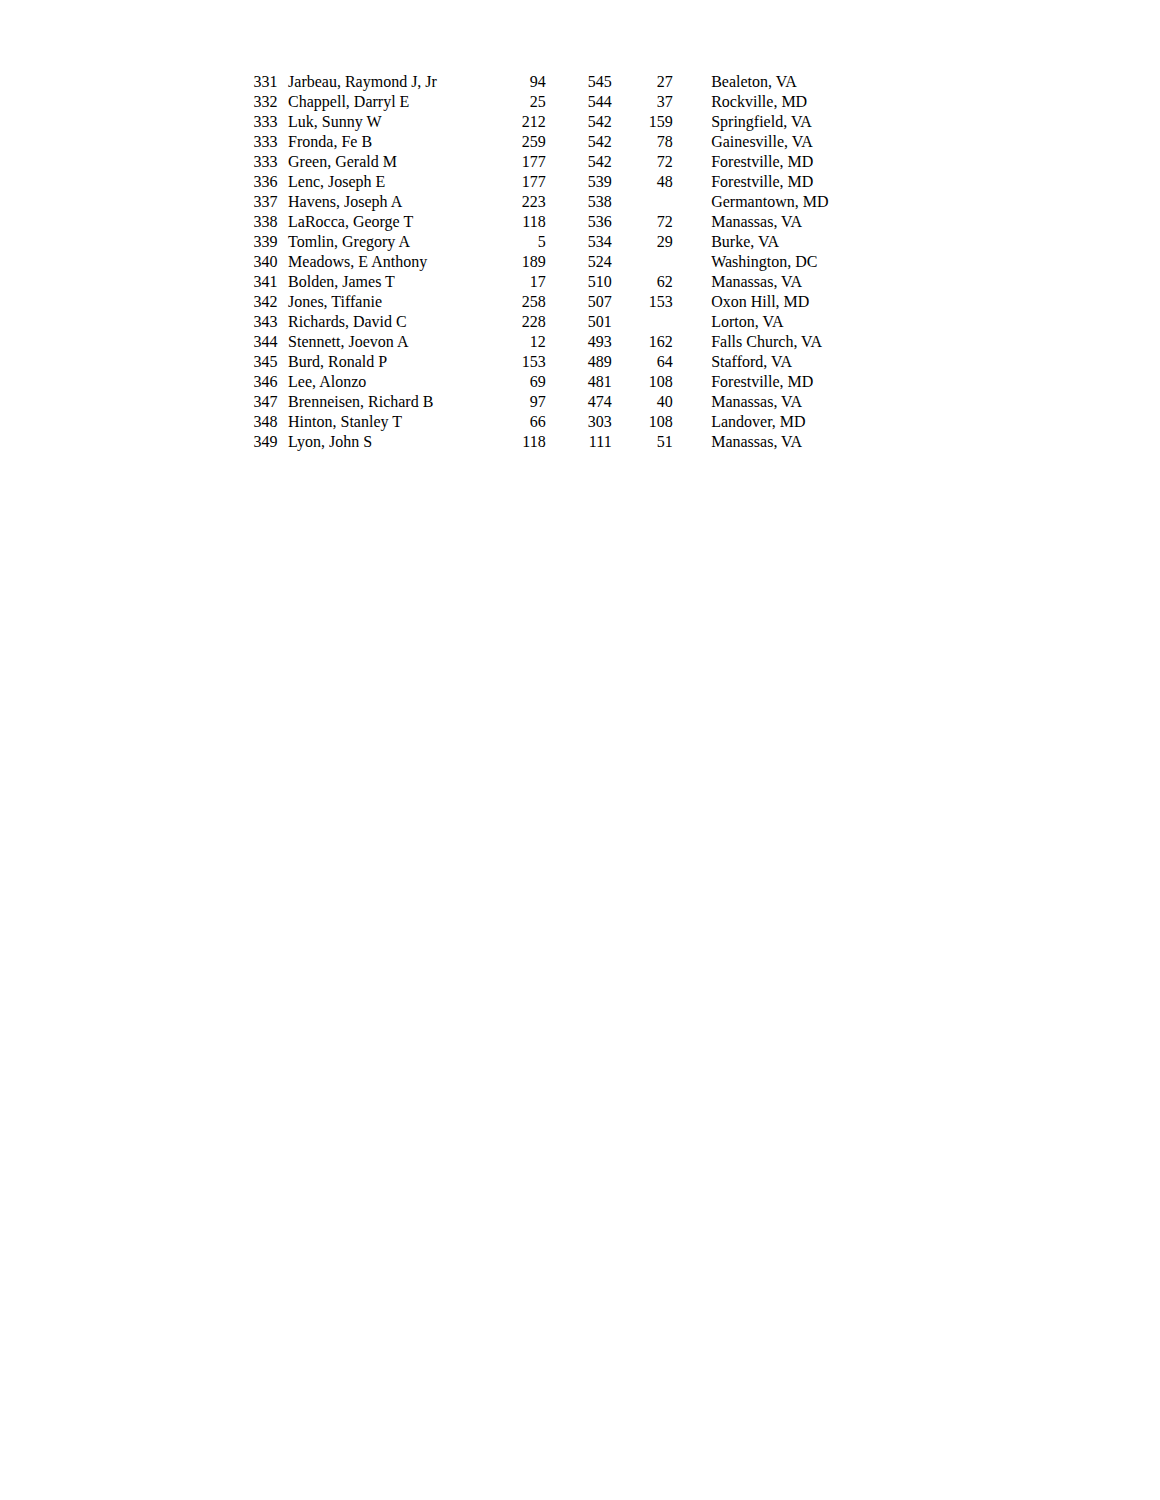| 331 | Jarbeau, Raymond J, Jr | 94 | 545 | 27 | Bealeton, VA |
| 332 | Chappell, Darryl E | 25 | 544 | 37 | Rockville, MD |
| 333 | Luk, Sunny W | 212 | 542 | 159 | Springfield, VA |
| 333 | Fronda, Fe B | 259 | 542 | 78 | Gainesville, VA |
| 333 | Green, Gerald M | 177 | 542 | 72 | Forestville, MD |
| 336 | Lenc, Joseph E | 177 | 539 | 48 | Forestville, MD |
| 337 | Havens, Joseph A | 223 | 538 | | Germantown, MD |
| 338 | LaRocca, George T | 118 | 536 | 72 | Manassas, VA |
| 339 | Tomlin, Gregory A | 5 | 534 | 29 | Burke, VA |
| 340 | Meadows, E Anthony | 189 | 524 | | Washington, DC |
| 341 | Bolden, James T | 17 | 510 | 62 | Manassas, VA |
| 342 | Jones, Tiffanie | 258 | 507 | 153 | Oxon Hill, MD |
| 343 | Richards, David C | 228 | 501 | | Lorton, VA |
| 344 | Stennett, Joevon A | 12 | 493 | 162 | Falls Church, VA |
| 345 | Burd, Ronald P | 153 | 489 | 64 | Stafford, VA |
| 346 | Lee, Alonzo | 69 | 481 | 108 | Forestville, MD |
| 347 | Brenneisen, Richard B | 97 | 474 | 40 | Manassas, VA |
| 348 | Hinton, Stanley T | 66 | 303 | 108 | Landover, MD |
| 349 | Lyon, John S | 118 | 111 | 51 | Manassas, VA |